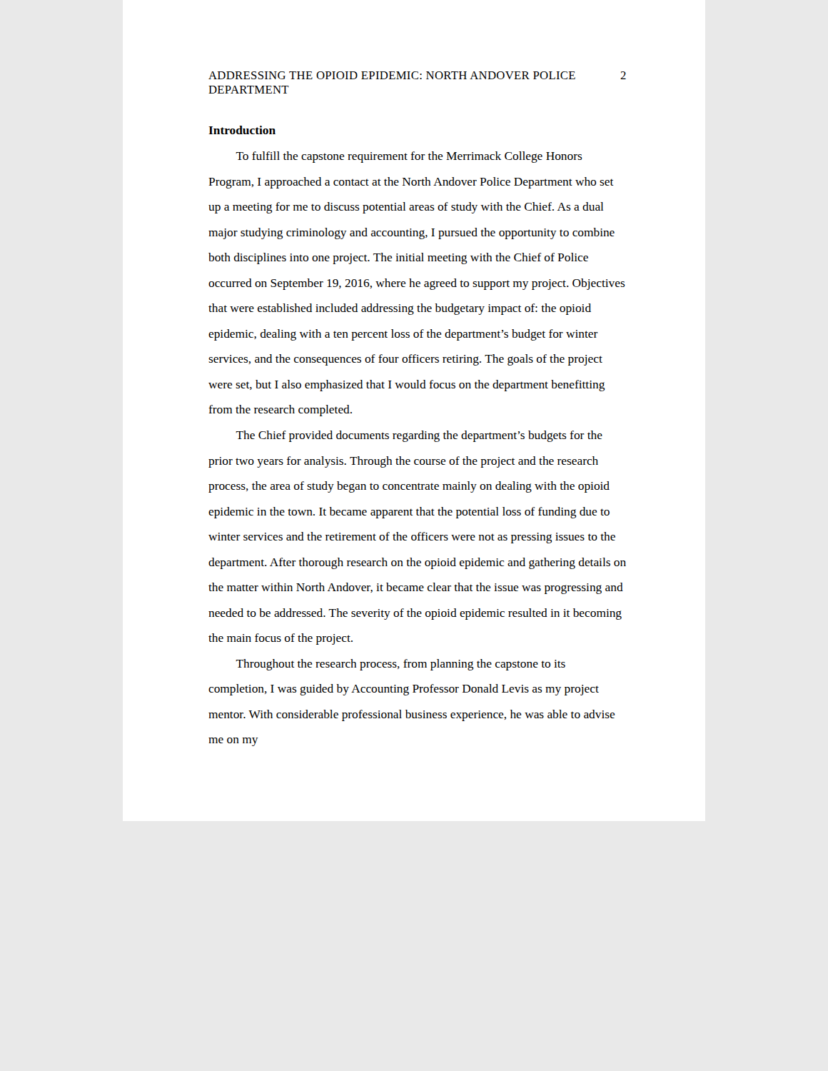Addressing the Opioid Epidemic: North Andover Police Department 2
Introduction
To fulfill the capstone requirement for the Merrimack College Honors Program, I approached a contact at the North Andover Police Department who set up a meeting for me to discuss potential areas of study with the Chief. As a dual major studying criminology and accounting, I pursued the opportunity to combine both disciplines into one project. The initial meeting with the Chief of Police occurred on September 19, 2016, where he agreed to support my project. Objectives that were established included addressing the budgetary impact of: the opioid epidemic, dealing with a ten percent loss of the department’s budget for winter services, and the consequences of four officers retiring. The goals of the project were set, but I also emphasized that I would focus on the department benefitting from the research completed.
The Chief provided documents regarding the department’s budgets for the prior two years for analysis. Through the course of the project and the research process, the area of study began to concentrate mainly on dealing with the opioid epidemic in the town. It became apparent that the potential loss of funding due to winter services and the retirement of the officers were not as pressing issues to the department. After thorough research on the opioid epidemic and gathering details on the matter within North Andover, it became clear that the issue was progressing and needed to be addressed. The severity of the opioid epidemic resulted in it becoming the main focus of the project.
Throughout the research process, from planning the capstone to its completion, I was guided by Accounting Professor Donald Levis as my project mentor. With considerable professional business experience, he was able to advise me on my